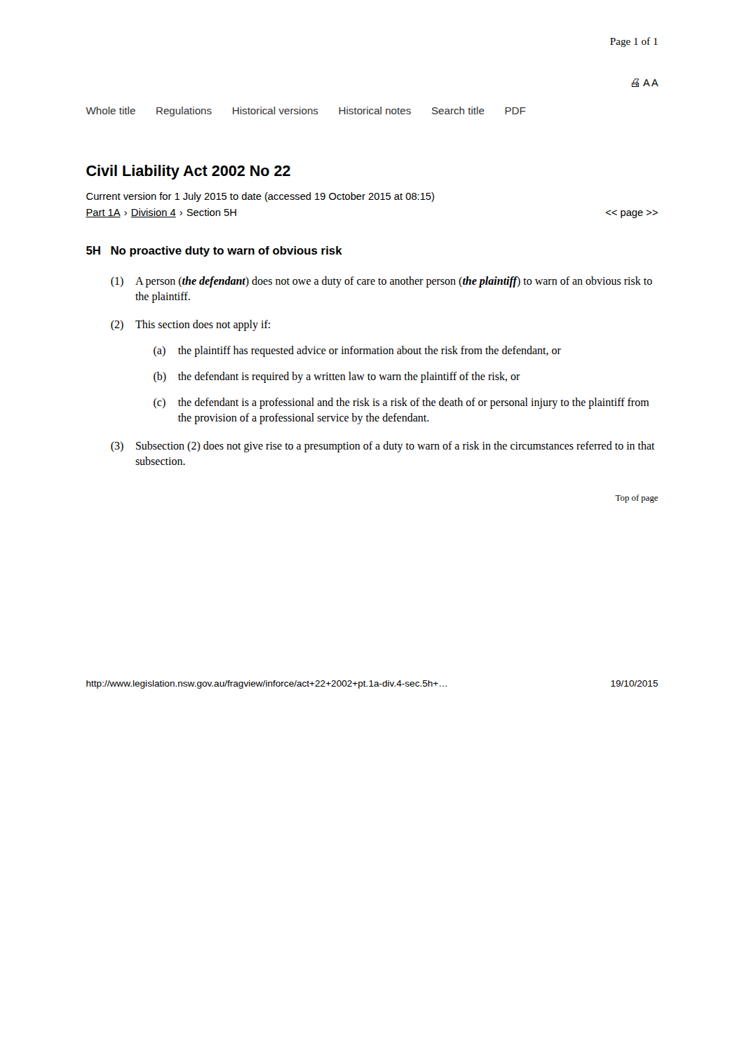Page 1 of 1
🖨 A A
Whole title
Regulations
Historical versions
Historical notes
Search title
PDF
Civil Liability Act 2002 No 22
Current version for 1 July 2015 to date (accessed 19 October 2015 at 08:15)
Part 1A›Division 4›Section 5H << page >>
5HNo proactive duty to warn of obvious risk
(1) A person (the defendant) does not owe a duty of care to another person (the plaintiff) to warn of an obvious risk to the plaintiff.
(2) This section does not apply if:
(a) the plaintiff has requested advice or information about the risk from the defendant, or
(b) the defendant is required by a written law to warn the plaintiff of the risk, or
(c) the defendant is a professional and the risk is a risk of the death of or personal injury to the plaintiff from the provision of a professional service by the defendant.
(3) Subsection (2) does not give rise to a presumption of a duty to warn of a risk in the circumstances referred to in that subsection.
Top of page
http://www.legislation.nsw.gov.au/fragview/inforce/act+22+2002+pt.1a-div.4-sec.5h+… 19/10/2015